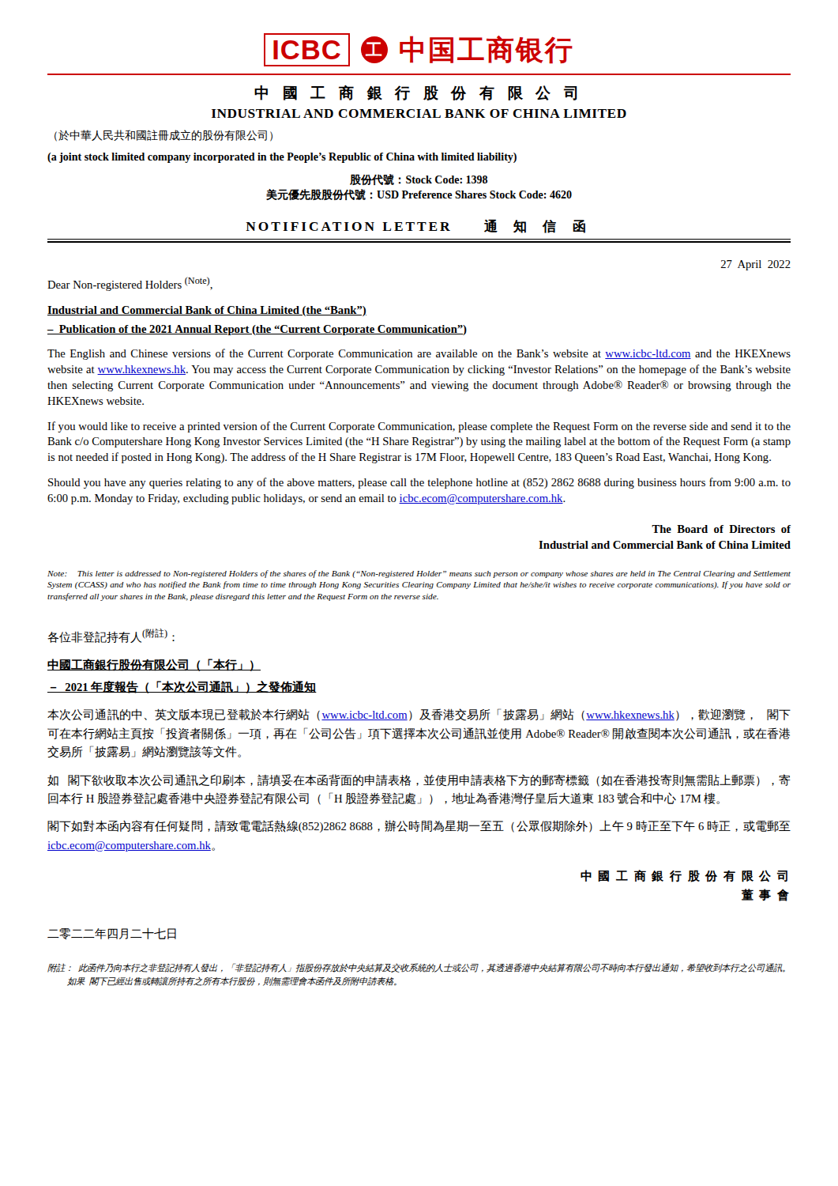ICBC 工 中国工商银行
中 國 工 商 銀 行 股 份 有 限 公 司
INDUSTRIAL AND COMMERCIAL BANK OF CHINA LIMITED
（於中華人民共和國註冊成立的股份有限公司）
(a joint stock limited company incorporated in the People’s Republic of China with limited liability)
股份代號：Stock Code: 1398
美元優先股股份代號：USD Preference Shares Stock Code: 4620
NOTIFICATION LETTER 通 知 信 函
27 April 2022
Dear Non-registered Holders (Note),
Industrial and Commercial Bank of China Limited (the “Bank”)
– Publication of the 2021 Annual Report (the “Current Corporate Communication”)
The English and Chinese versions of the Current Corporate Communication are available on the Bank’s website at www.icbc-ltd.com and the HKEXnews website at www.hkexnews.hk. You may access the Current Corporate Communication by clicking “Investor Relations” on the homepage of the Bank’s website then selecting Current Corporate Communication under “Announcements” and viewing the document through Adobe® Reader® or browsing through the HKEXnews website.
If you would like to receive a printed version of the Current Corporate Communication, please complete the Request Form on the reverse side and send it to the Bank c/o Computershare Hong Kong Investor Services Limited (the “H Share Registrar”) by using the mailing label at the bottom of the Request Form (a stamp is not needed if posted in Hong Kong). The address of the H Share Registrar is 17M Floor, Hopewell Centre, 183 Queen’s Road East, Wanchai, Hong Kong.
Should you have any queries relating to any of the above matters, please call the telephone hotline at (852) 2862 8688 during business hours from 9:00 a.m. to 6:00 p.m. Monday to Friday, excluding public holidays, or send an email to icbc.ecom@computershare.com.hk.
The Board of Directors of
Industrial and Commercial Bank of China Limited
Note: This letter is addressed to Non-registered Holders of the shares of the Bank (“Non-registered Holder” means such person or company whose shares are held in The Central Clearing and Settlement System (CCASS) and who has notified the Bank from time to time through Hong Kong Securities Clearing Company Limited that he/she/it wishes to receive corporate communications). If you have sold or transferred all your shares in the Bank, please disregard this letter and the Request Form on the reverse side.
各位非登記持有人(附註)：
中國工商銀行股份有限公司（「本行」）
－ 2021 年度報告（「本次公司通訊」）之發佈通知
本次公司通訊的中、英文版本現已登載於本行網站（www.icbc-ltd.com）及香港交易所「披露易」網站（www.hkexnews.hk），歡迎瀏覽， 閣下可在本行網站主頁按「投資者關係」一項，再在「公司公告」項下選擇本次公司通訊並使用 Adobe® Reader® 開啟查閱本次公司通訊，或在香港交易所「披露易」網站瀏覽該等文件。
如 閣下欲收取本次公司通訊之印刷本，請填妥在本函背面的申請表格，並使用申請表格下方的郵寄標籤（如在香港投寄則無需貼上郵票），寄回本行 H 股證券登記處香港中央證券登記有限公司（「H 股證券登記處」），地址為香港灣仔皇后大道東 183 號合和中心 17M 樓。
閣下如對本函內容有任何疑問，請致電電話熱線(852)2862 8688，辦公時間為星期一至五（公眾假期除外）上午 9 時正至下午 6 時正，或電郵至 icbc.ecom@computershare.com.hk。
中 國 工 商 銀 行 股 份 有 限 公 司
董 事 會
二零二二年四月二十七日
附註： 此函件乃向本行之非登記持有人發出，「非登記持有人」指股份存放於中央結算及交收系統的人士或公司，其透過香港中央結算有限公司不時向本行發出通知，希望收到本行之公司通訊。如果 閣下已經出售或轉讓所持有之所有本行股份，則無需理會本函件及所附申請表格。